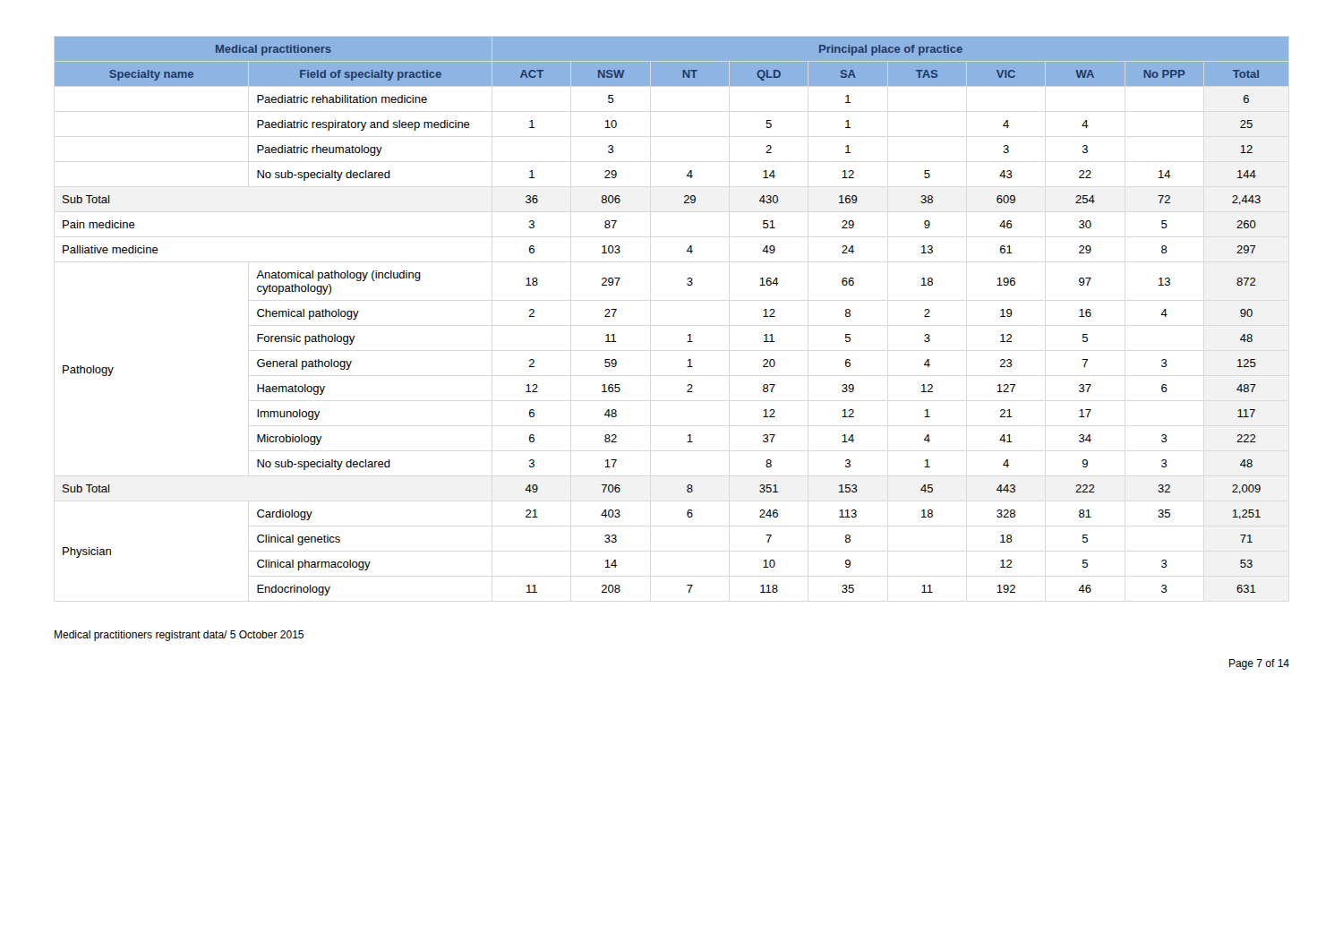| Medical practitioners | Principal place of practice |
| --- | --- |
| Specialty name | Field of specialty practice | ACT | NSW | NT | QLD | SA | TAS | VIC | WA | No PPP | Total |
| | Paediatric rehabilitation medicine | | 5 | | | 1 | | | | | 6 |
| | Paediatric respiratory and sleep medicine | 1 | 10 | | 5 | 1 | | 4 | 4 | | 25 |
| | Paediatric rheumatology | | 3 | | 2 | 1 | | 3 | 3 | | 12 |
| | No sub-specialty declared | 1 | 29 | 4 | 14 | 12 | 5 | 43 | 22 | 14 | 144 |
| Sub Total | 36 | 806 | 29 | 430 | 169 | 38 | 609 | 254 | 72 | 2,443 |
| Pain medicine | 3 | 87 | | 51 | 29 | 9 | 46 | 30 | 5 | 260 |
| Palliative medicine | 6 | 103 | 4 | 49 | 24 | 13 | 61 | 29 | 8 | 297 |
| Pathology | Anatomical pathology (including cytopathology) | 18 | 297 | 3 | 164 | 66 | 18 | 196 | 97 | 13 | 872 |
| Chemical pathology | 2 | 27 | | 12 | 8 | 2 | 19 | 16 | 4 | 90 |
| Forensic pathology | | 11 | 1 | 11 | 5 | 3 | 12 | 5 | | 48 |
| General pathology | 2 | 59 | 1 | 20 | 6 | 4 | 23 | 7 | 3 | 125 |
| Haematology | 12 | 165 | 2 | 87 | 39 | 12 | 127 | 37 | 6 | 487 |
| Immunology | 6 | 48 | | 12 | 12 | 1 | 21 | 17 | | 117 |
| Microbiology | 6 | 82 | 1 | 37 | 14 | 4 | 41 | 34 | 3 | 222 |
| No sub-specialty declared | 3 | 17 | | 8 | 3 | 1 | 4 | 9 | 3 | 48 |
| Sub Total | 49 | 706 | 8 | 351 | 153 | 45 | 443 | 222 | 32 | 2,009 |
| Physician | Cardiology | 21 | 403 | 6 | 246 | 113 | 18 | 328 | 81 | 35 | 1,251 |
| Clinical genetics | | 33 | | 7 | 8 | | 18 | 5 | | 71 |
| Clinical pharmacology | | 14 | | 10 | 9 | | 12 | 5 | 3 | 53 |
| Endocrinology | 11 | 208 | 7 | 118 | 35 | 11 | 192 | 46 | 3 | 631 |
Medical practitioners registrant data/ 5 October 2015
Page 7 of 14